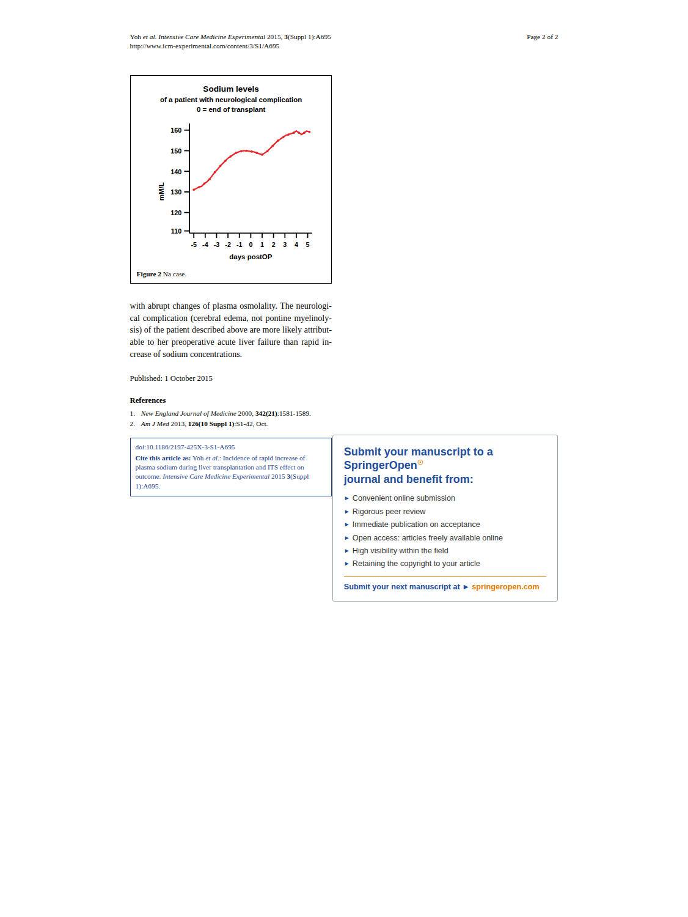Yoh et al. Intensive Care Medicine Experimental 2015, 3(Suppl 1):A695
http://www.icm-experimental.com/content/3/S1/A695
Page 2 of 2
Sodium levels of a patient with neurological complication 0 = end of transplant 160 150 140 130 120 110 mM/L -5 -4 -3 -2 -1 0 1 2 3 4 5 days postOP
Figure 2 Na case.
with abrupt changes of plasma osmolality. The neurological complication (cerebral edema, not pontine myelinolysis) of the patient described above are more likely attributable to her preoperative acute liver failure than rapid increase of sodium concentrations.
Published: 1 October 2015
References
1. New England Journal of Medicine 2000, 342(21):1581-1589.
2. Am J Med 2013, 126(10 Suppl 1):S1-42, Oct.
doi:10.1186/2197-425X-3-S1-A695
Cite this article as: Yoh et al.: Incidence of rapid increase of plasma sodium during liver transplantation and ITS effect on outcome. Intensive Care Medicine Experimental 2015 3(Suppl 1):A695.
Submit your manuscript to a SpringerOpen☉
journal and benefit from:
Convenient online submission
Rigorous peer review
Immediate publication on acceptance
Open access: articles freely available online
High visibility within the field
Retaining the copyright to your article
Submit your next manuscript at ► springeropen.com